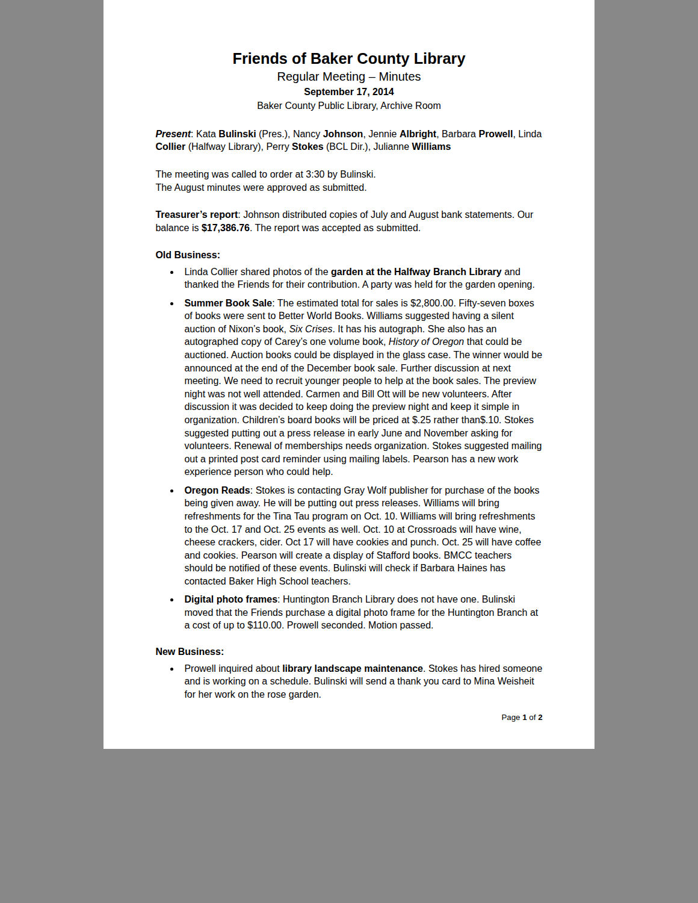Friends of Baker County Library
Regular Meeting – Minutes
September 17, 2014
Baker County Public Library, Archive Room
Present: Kata Bulinski (Pres.), Nancy Johnson, Jennie Albright, Barbara Prowell, Linda Collier (Halfway Library), Perry Stokes (BCL Dir.), Julianne Williams
The meeting was called to order at 3:30 by Bulinski.
The August minutes were approved as submitted.
Treasurer’s report: Johnson distributed copies of July and August bank statements. Our balance is $17,386.76. The report was accepted as submitted.
Old Business:
Linda Collier shared photos of the garden at the Halfway Branch Library and thanked the Friends for their contribution. A party was held for the garden opening.
Summer Book Sale: The estimated total for sales is $2,800.00. Fifty-seven boxes of books were sent to Better World Books. Williams suggested having a silent auction of Nixon’s book, Six Crises. It has his autograph. She also has an autographed copy of Carey’s one volume book, History of Oregon that could be auctioned. Auction books could be displayed in the glass case. The winner would be announced at the end of the December book sale. Further discussion at next meeting. We need to recruit younger people to help at the book sales. The preview night was not well attended. Carmen and Bill Ott will be new volunteers. After discussion it was decided to keep doing the preview night and keep it simple in organization. Children’s board books will be priced at $.25 rather than$.10. Stokes suggested putting out a press release in early June and November asking for volunteers. Renewal of memberships needs organization. Stokes suggested mailing out a printed post card reminder using mailing labels. Pearson has a new work experience person who could help.
Oregon Reads: Stokes is contacting Gray Wolf publisher for purchase of the books being given away. He will be putting out press releases. Williams will bring refreshments for the Tina Tau program on Oct. 10. Williams will bring refreshments to the Oct. 17 and Oct. 25 events as well. Oct. 10 at Crossroads will have wine, cheese crackers, cider. Oct 17 will have cookies and punch. Oct. 25 will have coffee and cookies. Pearson will create a display of Stafford books. BMCC teachers should be notified of these events. Bulinski will check if Barbara Haines has contacted Baker High School teachers.
Digital photo frames: Huntington Branch Library does not have one. Bulinski moved that the Friends purchase a digital photo frame for the Huntington Branch at a cost of up to $110.00. Prowell seconded. Motion passed.
New Business:
Prowell inquired about library landscape maintenance. Stokes has hired someone and is working on a schedule. Bulinski will send a thank you card to Mina Weisheit for her work on the rose garden.
Page 1 of 2